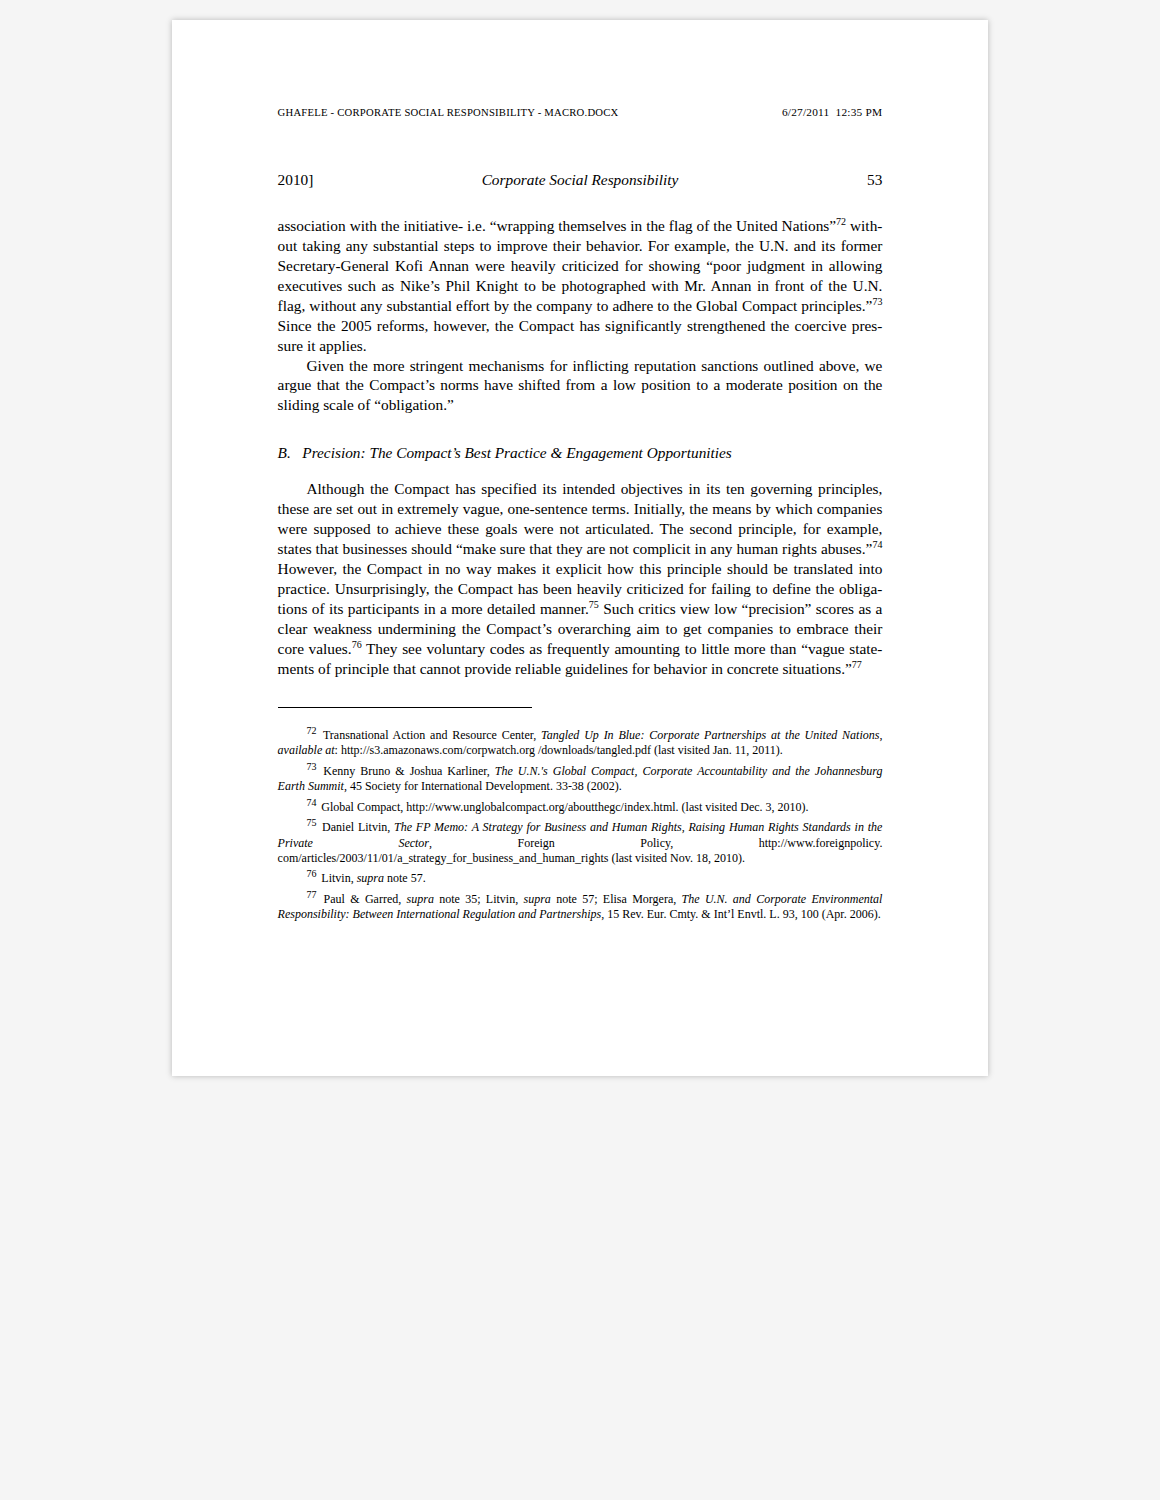Ghafele - Corporate Social Responsibility - Macro.docx 6/27/2011 12:35 PM
2010] Corporate Social Responsibility 53
association with the initiative- i.e. “wrapping themselves in the flag of the United Nations”72 without taking any substantial steps to improve their behavior. For example, the U.N. and its former Secretary-General Kofi Annan were heavily criticized for showing “poor judgment in allowing executives such as Nike’s Phil Knight to be photographed with Mr. Annan in front of the U.N. flag, without any substantial effort by the company to adhere to the Global Compact principles.”73 Since the 2005 reforms, however, the Compact has significantly strengthened the coercive pressure it applies.
Given the more stringent mechanisms for inflicting reputation sanctions outlined above, we argue that the Compact’s norms have shifted from a low position to a moderate position on the sliding scale of “obligation.”
B. Precision: The Compact’s Best Practice & Engagement Opportunities
Although the Compact has specified its intended objectives in its ten governing principles, these are set out in extremely vague, one-sentence terms. Initially, the means by which companies were supposed to achieve these goals were not articulated. The second principle, for example, states that businesses should “make sure that they are not complicit in any human rights abuses.”74 However, the Compact in no way makes it explicit how this principle should be translated into practice. Unsurprisingly, the Compact has been heavily criticized for failing to define the obligations of its participants in a more detailed manner.75 Such critics view low “precision” scores as a clear weakness undermining the Compact’s overarching aim to get companies to embrace their core values.76 They see voluntary codes as frequently amounting to little more than “vague statements of principle that cannot provide reliable guidelines for behavior in concrete situations.”77
72 Transnational Action and Resource Center, Tangled Up In Blue: Corporate Partnerships at the United Nations, available at: http://s3.amazonaws.com/corpwatch.org /downloads/tangled.pdf (last visited Jan. 11, 2011).
73 Kenny Bruno & Joshua Karliner, The U.N.'s Global Compact, Corporate Accountability and the Johannesburg Earth Summit, 45 Society for International Development. 33-38 (2002).
74 Global Compact, http://www.unglobalcompact.org/aboutthegc/index.html. (last visited Dec. 3, 2010).
75 Daniel Litvin, The FP Memo: A Strategy for Business and Human Rights, Raising Human Rights Standards in the Private Sector, Foreign Policy, http://www.foreignpolicy. com/articles/2003/11/01/a_strategy_for_business_and_human_rights (last visited Nov. 18, 2010).
76 Litvin, supra note 57.
77 Paul & Garred, supra note 35; Litvin, supra note 57; Elisa Morgera, The U.N. and Corporate Environmental Responsibility: Between International Regulation and Partnerships, 15 Rev. Eur. Cmty. & Int’l Envtl. L. 93, 100 (Apr. 2006).